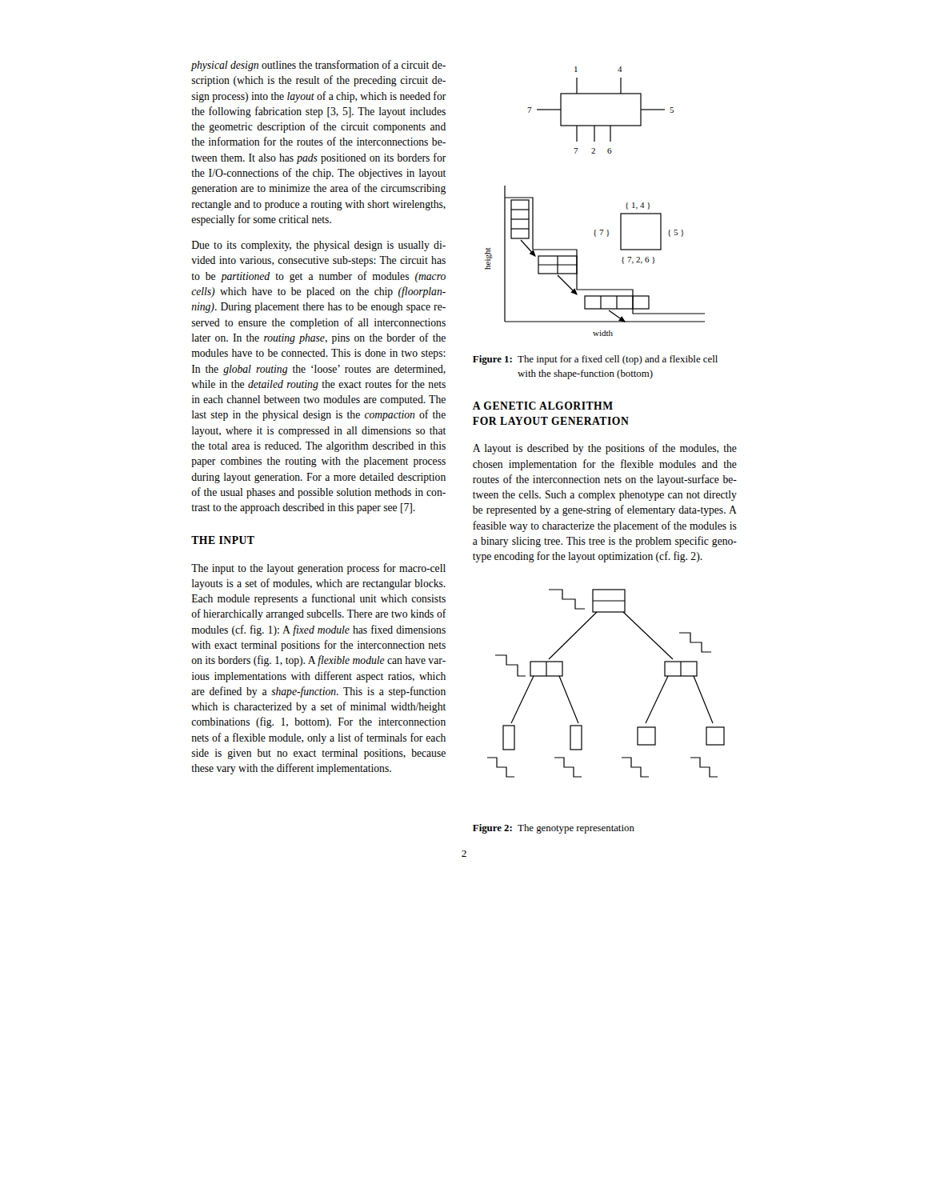physical design outlines the transformation of a circuit description (which is the result of the preceding circuit design process) into the layout of a chip, which is needed for the following fabrication step [3, 5]. The layout includes the geometric description of the circuit components and the information for the routes of the interconnections between them. It also has pads positioned on its borders for the I/O-connections of the chip. The objectives in layout generation are to minimize the area of the circumscribing rectangle and to produce a routing with short wirelengths, especially for some critical nets.
Due to its complexity, the physical design is usually divided into various, consecutive sub-steps: The circuit has to be partitioned to get a number of modules (macro cells) which have to be placed on the chip (floorplanning). During placement there has to be enough space reserved to ensure the completion of all interconnections later on. In the routing phase, pins on the border of the modules have to be connected. This is done in two steps: In the global routing the ‘loose’ routes are determined, while in the detailed routing the exact routes for the nets in each channel between two modules are computed. The last step in the physical design is the compaction of the layout, where it is compressed in all dimensions so that the total area is reduced. The algorithm described in this paper combines the routing with the placement process during layout generation. For a more detailed description of the usual phases and possible solution methods in contrast to the approach described in this paper see [7].
THE INPUT
The input to the layout generation process for macro-cell layouts is a set of modules, which are rectangular blocks. Each module represents a functional unit which consists of hierarchically arranged subcells. There are two kinds of modules (cf. fig. 1): A fixed module has fixed dimensions with exact terminal positions for the interconnection nets on its borders (fig. 1, top). A flexible module can have various implementations with different aspect ratios, which are defined by a shape-function. This is a step-function which is characterized by a set of minimal width/height combinations (fig. 1, bottom). For the interconnection nets of a flexible module, only a list of terminals for each side is given but no exact terminal positions, because these vary with the different implementations.
1 4 7 5 7 2 6 { 1, 4 } { 7 } { 5 } { 7, 2, 6 } width height
Figure 1: The input for a fixed cell (top) and a flexible cell with the shape-function (bottom)
A GENETIC ALGORITHM
FOR LAYOUT GENERATION
A layout is described by the positions of the modules, the chosen implementation for the flexible modules and the routes of the interconnection nets on the layout-surface between the cells. Such a complex phenotype can not directly be represented by a gene-string of elementary data-types. A feasible way to characterize the placement of the modules is a binary slicing tree. This tree is the problem specific genotype encoding for the layout optimization (cf. fig. 2).
Figure 2: The genotype representation
2